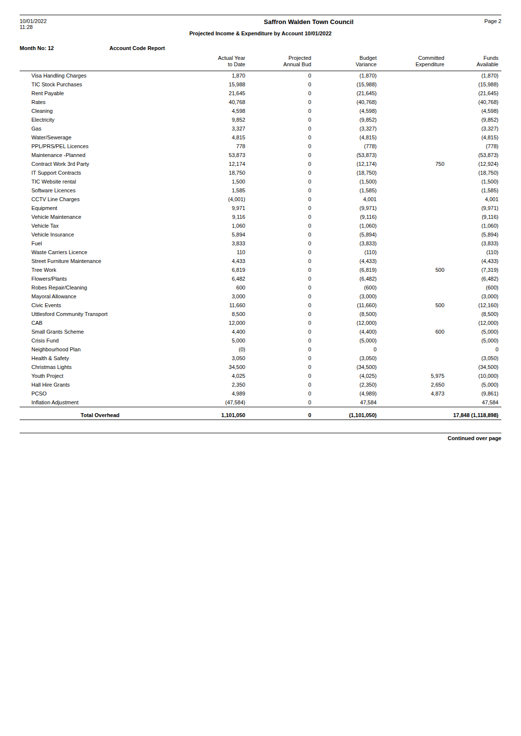10/01/2022
11:28
Page 2
Saffron Walden Town Council
Projected Income & Expenditure by Account 10/01/2022
Month No: 12 Account Code Report
| | Actual Year to Date | Projected Annual Bud | Budget Variance | Committed Expenditure | Funds Available |
| --- | --- | --- | --- | --- | --- |
| Visa Handling Charges | 1,870 | 0 | (1,870) | | (1,870) |
| TIC Stock Purchases | 15,988 | 0 | (15,988) | | (15,988) |
| Rent Payable | 21,645 | 0 | (21,645) | | (21,645) |
| Rates | 40,768 | 0 | (40,768) | | (40,768) |
| Cleaning | 4,598 | 0 | (4,598) | | (4,598) |
| Electricity | 9,852 | 0 | (9,852) | | (9,852) |
| Gas | 3,327 | 0 | (3,327) | | (3,327) |
| Water/Sewerage | 4,815 | 0 | (4,815) | | (4,815) |
| PPL/PRS/PEL Licences | 778 | 0 | (778) | | (778) |
| Maintenance -Planned | 53,873 | 0 | (53,873) | | (53,873) |
| Contract Work 3rd Party | 12,174 | 0 | (12,174) | 750 | (12,924) |
| IT Support Contracts | 18,750 | 0 | (18,750) | | (18,750) |
| TIC Website rental | 1,500 | 0 | (1,500) | | (1,500) |
| Software Licences | 1,585 | 0 | (1,585) | | (1,585) |
| CCTV Line Charges | (4,001) | 0 | 4,001 | | 4,001 |
| Equipment | 9,971 | 0 | (9,971) | | (9,971) |
| Vehicle Maintenance | 9,116 | 0 | (9,116) | | (9,116) |
| Vehicle Tax | 1,060 | 0 | (1,060) | | (1,060) |
| Vehicle Insurance | 5,894 | 0 | (5,894) | | (5,894) |
| Fuel | 3,833 | 0 | (3,833) | | (3,833) |
| Waste Carriers Licence | 110 | 0 | (110) | | (110) |
| Street Furniture Maintenance | 4,433 | 0 | (4,433) | | (4,433) |
| Tree Work | 6,819 | 0 | (6,819) | 500 | (7,319) |
| Flowers/Plants | 6,482 | 0 | (6,482) | | (6,482) |
| Robes Repair/Cleaning | 600 | 0 | (600) | | (600) |
| Mayoral Allowance | 3,000 | 0 | (3,000) | | (3,000) |
| Civic Events | 11,660 | 0 | (11,660) | 500 | (12,160) |
| Uttlesford Community Transport | 8,500 | 0 | (8,500) | | (8,500) |
| CAB | 12,000 | 0 | (12,000) | | (12,000) |
| Small Grants Scheme | 4,400 | 0 | (4,400) | 600 | (5,000) |
| Crisis Fund | 5,000 | 0 | (5,000) | | (5,000) |
| Neighbourhood Plan | (0) | 0 | 0 | | 0 |
| Health & Safety | 3,050 | 0 | (3,050) | | (3,050) |
| Christmas Lights | 34,500 | 0 | (34,500) | | (34,500) |
| Youth Project | 4,025 | 0 | (4,025) | 5,975 | (10,000) |
| Hall Hire Grants | 2,350 | 0 | (2,350) | 2,650 | (5,000) |
| PCSO | 4,989 | 0 | (4,989) | 4,873 | (9,861) |
| Inflation Adjustment | (47,584) | 0 | 47,584 | | 47,584 |
| Total Overhead | 1,101,050 | 0 | (1,101,050) | 17,848 (1,118,898) |
Continued over page